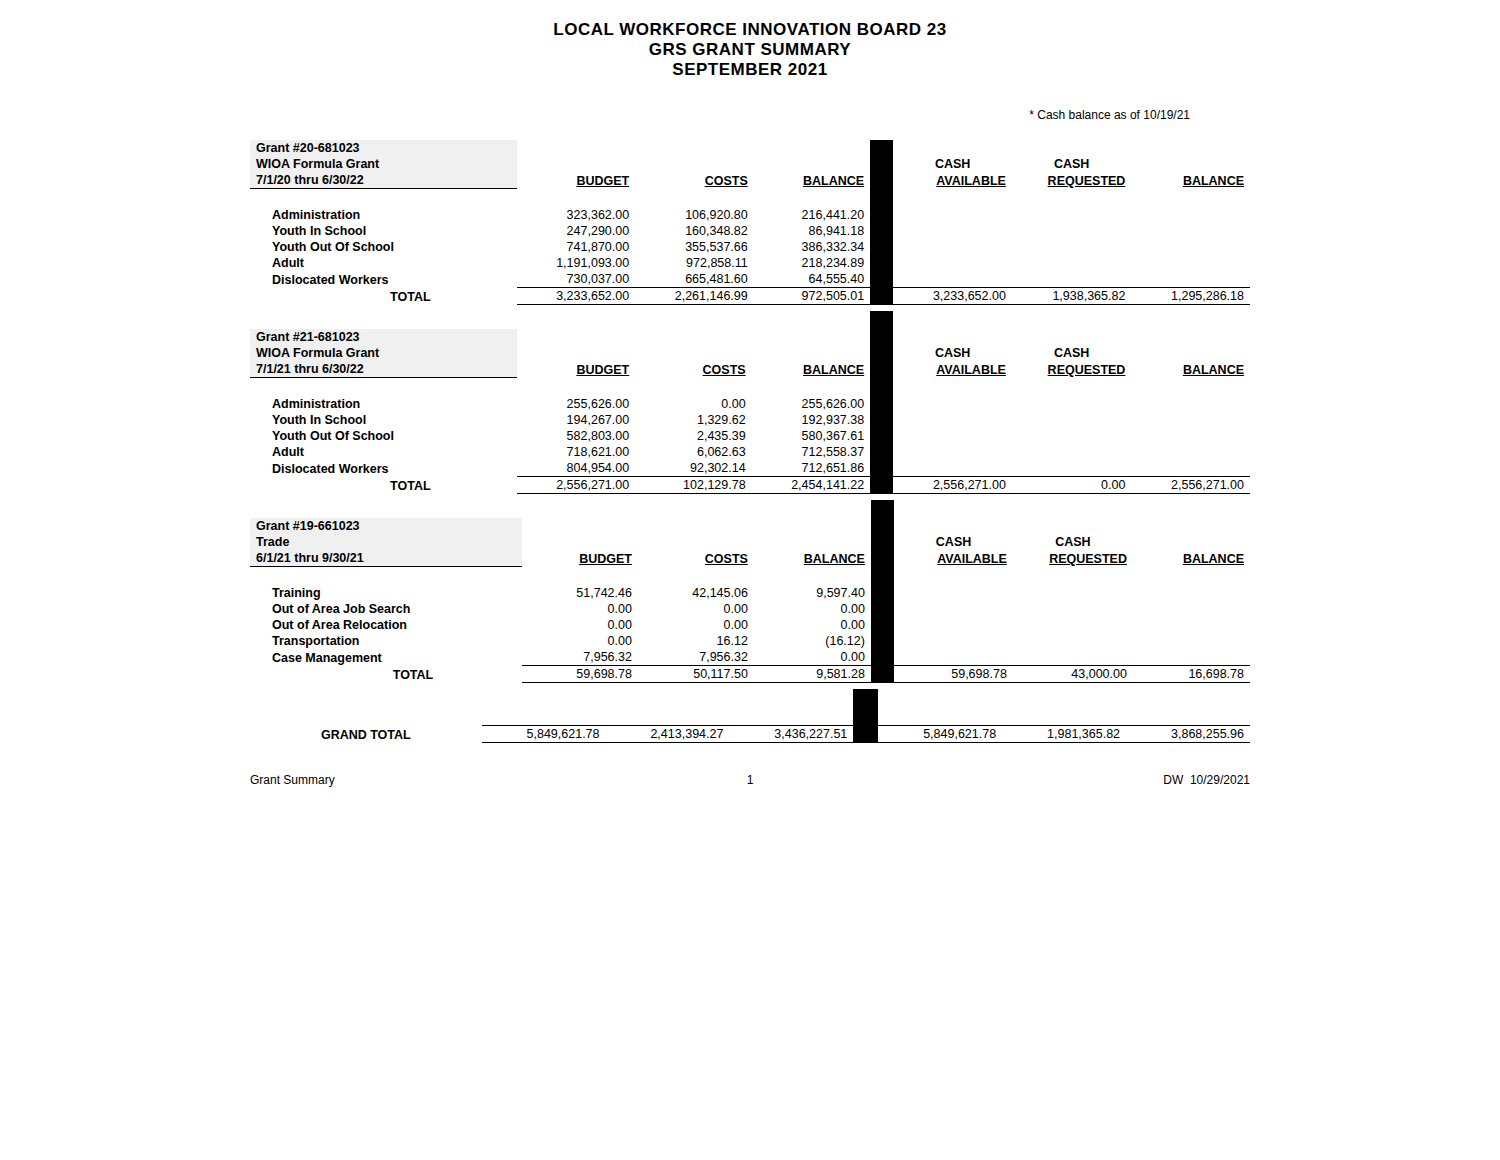LOCAL WORKFORCE INNOVATION BOARD 23
GRS GRANT SUMMARY
SEPTEMBER 2021
* Cash balance as of 10/19/21
| Grant #20-681023 | | | | | | | |
| WIOA Formula Grant | | | | | CASH | CASH | |
| 7/1/20 thru 6/30/22 | BUDGET | COSTS | BALANCE | | AVAILABLE | REQUESTED | BALANCE |
| Administration | 323,362.00 | 106,920.80 | 216,441.20 | | | | |
| Youth In School | 247,290.00 | 160,348.82 | 86,941.18 | | | | |
| Youth Out Of School | 741,870.00 | 355,537.66 | 386,332.34 | | | | |
| Adult | 1,191,093.00 | 972,858.11 | 218,234.89 | | | | |
| Dislocated Workers | 730,037.00 | 665,481.60 | 64,555.40 | | | | |
| TOTAL | 3,233,652.00 | 2,261,146.99 | 972,505.01 | | 3,233,652.00 | 1,938,365.82 | 1,295,286.18 |
| Grant #21-681023 | | | | | | | |
| WIOA Formula Grant | | | | | CASH | CASH | |
| 7/1/21 thru 6/30/22 | BUDGET | COSTS | BALANCE | | AVAILABLE | REQUESTED | BALANCE |
| Administration | 255,626.00 | 0.00 | 255,626.00 | | | | |
| Youth In School | 194,267.00 | 1,329.62 | 192,937.38 | | | | |
| Youth Out Of School | 582,803.00 | 2,435.39 | 580,367.61 | | | | |
| Adult | 718,621.00 | 6,062.63 | 712,558.37 | | | | |
| Dislocated Workers | 804,954.00 | 92,302.14 | 712,651.86 | | | | |
| TOTAL | 2,556,271.00 | 102,129.78 | 2,454,141.22 | | 2,556,271.00 | 0.00 | 2,556,271.00 |
| Grant #19-661023 | | | | | | | |
| Trade | | | | | CASH | CASH | |
| 6/1/21 thru 9/30/21 | BUDGET | COSTS | BALANCE | | AVAILABLE | REQUESTED | BALANCE |
| Training | 51,742.46 | 42,145.06 | 9,597.40 | | | | |
| Out of Area Job Search | 0.00 | 0.00 | 0.00 | | | | |
| Out of Area Relocation | 0.00 | 0.00 | 0.00 | | | | |
| Transportation | 0.00 | 16.12 | (16.12) | | | | |
| Case Management | 7,956.32 | 7,956.32 | 0.00 | | | | |
| TOTAL | 59,698.78 | 50,117.50 | 9,581.28 | | 59,698.78 | 43,000.00 | 16,698.78 |
| GRAND TOTAL | 5,849,621.78 | 2,413,394.27 | 3,436,227.51 | | 5,849,621.78 | 1,981,365.82 | 3,868,255.96 |
Grant Summary
1
DW 10/29/2021